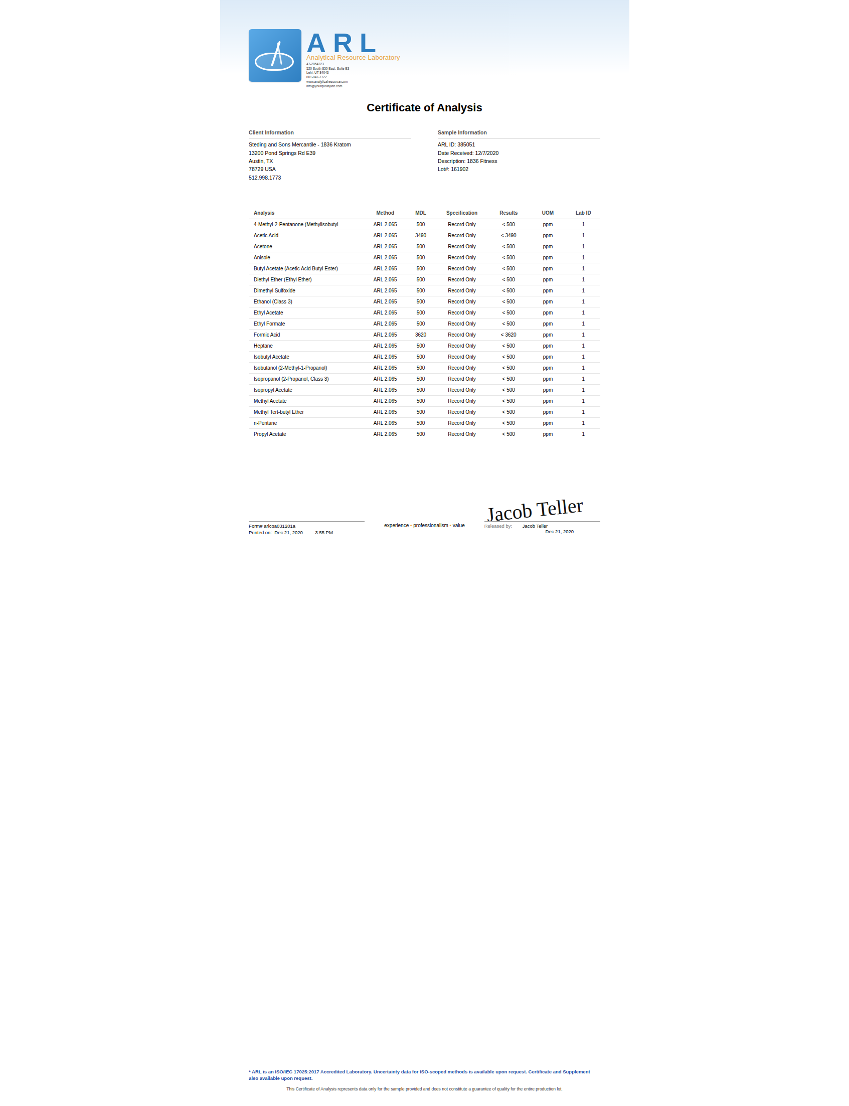ARL
Analytical Resource Laboratory
47-2854223
520 South 850 East, Suite B3
Lehi, UT 84043
801-847-7722
www.analyticalresource.com
info@yourqualitylab.com
Certificate of Analysis
Client Information
Steding and Sons Mercantile - 1836 Kratom
13200 Pond Springs Rd E39
Austin, TX
78729 USA
512.998.1773
Sample Information
ARL ID: 385051
Date Received: 12/7/2020
Description: 1836 Fitness
Lot#: 161902
| Analysis | Method | MDL | Specification | Results | UOM | Lab ID |
| --- | --- | --- | --- | --- | --- | --- |
| 4-Methyl-2-Pentanone (Methylisobutyl | ARL 2.065 | 500 | Record Only | < 500 | ppm | 1 |
| Acetic Acid | ARL 2.065 | 3490 | Record Only | < 3490 | ppm | 1 |
| Acetone | ARL 2.065 | 500 | Record Only | < 500 | ppm | 1 |
| Anisole | ARL 2.065 | 500 | Record Only | < 500 | ppm | 1 |
| Butyl Acetate (Acetic Acid Butyl Ester) | ARL 2.065 | 500 | Record Only | < 500 | ppm | 1 |
| Diethyl Ether (Ethyl Ether) | ARL 2.065 | 500 | Record Only | < 500 | ppm | 1 |
| Dimethyl Sulfoxide | ARL 2.065 | 500 | Record Only | < 500 | ppm | 1 |
| Ethanol (Class 3) | ARL 2.065 | 500 | Record Only | < 500 | ppm | 1 |
| Ethyl Acetate | ARL 2.065 | 500 | Record Only | < 500 | ppm | 1 |
| Ethyl Formate | ARL 2.065 | 500 | Record Only | < 500 | ppm | 1 |
| Formic Acid | ARL 2.065 | 3620 | Record Only | < 3620 | ppm | 1 |
| Heptane | ARL 2.065 | 500 | Record Only | < 500 | ppm | 1 |
| Isobutyl Acetate | ARL 2.065 | 500 | Record Only | < 500 | ppm | 1 |
| Isobutanol (2-Methyl-1-Propanol) | ARL 2.065 | 500 | Record Only | < 500 | ppm | 1 |
| Isopropanol (2-Propanol, Class 3) | ARL 2.065 | 500 | Record Only | < 500 | ppm | 1 |
| Isopropyl Acetate | ARL 2.065 | 500 | Record Only | < 500 | ppm | 1 |
| Methyl Acetate | ARL 2.065 | 500 | Record Only | < 500 | ppm | 1 |
| Methyl Tert-butyl Ether | ARL 2.065 | 500 | Record Only | < 500 | ppm | 1 |
| n-Pentane | ARL 2.065 | 500 | Record Only | < 500 | ppm | 1 |
| Propyl Acetate | ARL 2.065 | 500 | Record Only | < 500 | ppm | 1 |
Jacob Teller
Form# arlcoa031201a
Printed on: Dec 21, 2020 3:55 PM
experience • professionalism • value
Released by: Jacob Teller
Dec 21, 2020
Page 3
* ARL is an ISO/IEC 17025:2017 Accredited Laboratory. Uncertainty data for ISO-scoped methods is available upon request. Certificate and Supplement also available upon request.
This Certificate of Analysis represents data only for the sample provided and does not constitute a guarantee of quality for the entire production lot.